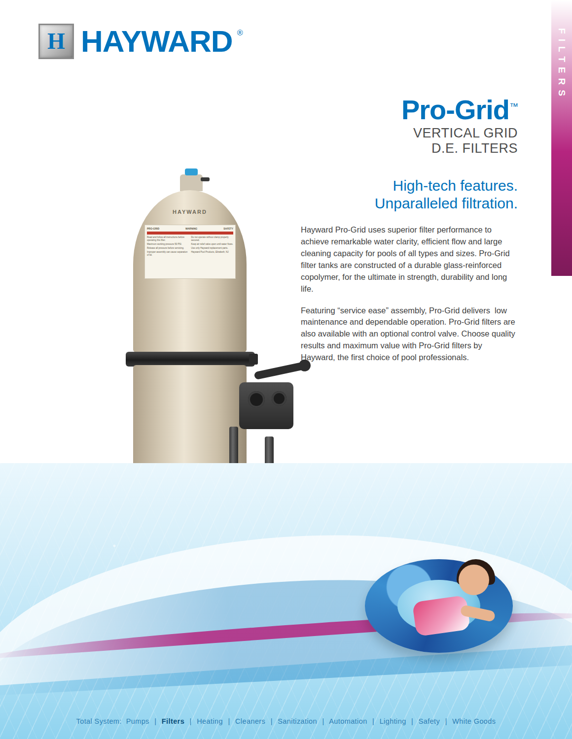FILTERS
H
HAYWARD®
Pro-Grid™
VERTICAL GRID
D.E. FILTERS
High-tech features.
Unparalleled filtration.
Hayward Pro-Grid uses superior filter performance to achieve remarkable water clarity, efficient flow and large cleaning capacity for pools of all types and sizes. Pro-Grid filter tanks are constructed of a durable glass-reinforced copolymer, for the ultimate in strength, durability and long life.
Featuring “service ease” assembly, Pro-Grid delivers low maintenance and dependable operation. Pro-Grid filters are also available with an optional control valve. Choose quality results and maximum value with Pro-Grid filters by Hayward, the first choice of pool professionals.
HAYWARD
PRO-GRID WARNING SAFETY
Read and follow all instructions before operating this filter.
Maximum working pressure 50 PSI.
Release all pressure before servicing.
Improper assembly can cause separation of lid.
Do not operate without clamp properly secured.
Keep air relief valve open until water flows.
Use only Hayward replacement parts.
Hayward Pool Products, Elizabeth, NJ
Total System: Pumps | Filters | Heating | Cleaners | Sanitization | Automation | Lighting | Safety | White Goods